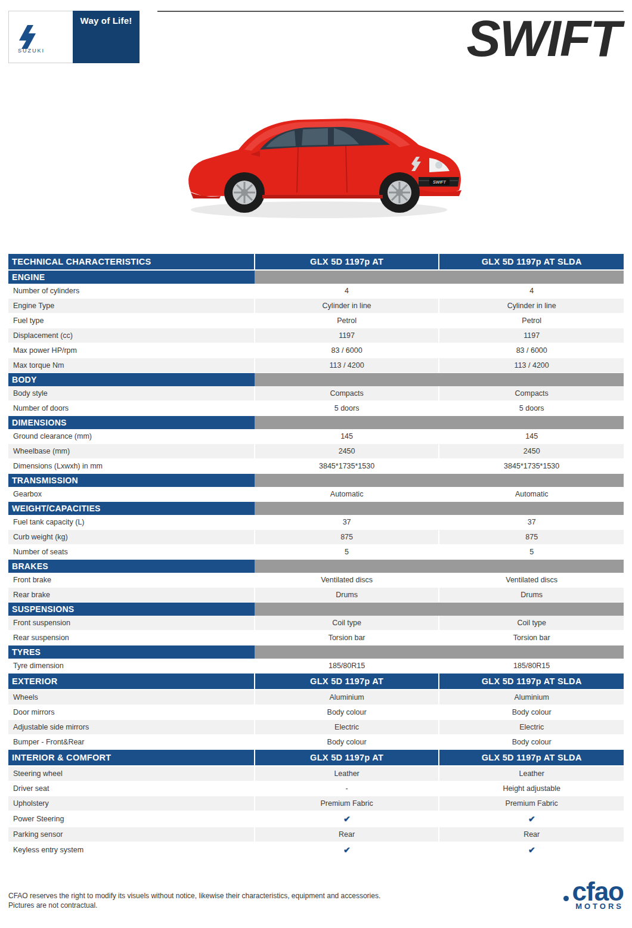SUZUKI
Way of Life!
SWIFT
SWIFT
cfao
MOTORS
| TECHNICAL CHARACTERISTICS | GLX 5D 1197p AT | GLX 5D 1197p AT SLDA |
| --- | --- | --- |
| ENGINE | | |
| Number of cylinders | 4 | 4 |
| Engine Type | Cylinder in line | Cylinder in line |
| Fuel type | Petrol | Petrol |
| Displacement (cc) | 1197 | 1197 |
| Max power HP/rpm | 83 / 6000 | 83 / 6000 |
| Max torque Nm | 113 / 4200 | 113 / 4200 |
| BODY | | |
| Body style | Compacts | Compacts |
| Number of doors | 5 doors | 5 doors |
| DIMENSIONS | | |
| Ground clearance (mm) | 145 | 145 |
| Wheelbase (mm) | 2450 | 2450 |
| Dimensions (Lxwxh) in mm | 3845*1735*1530 | 3845*1735*1530 |
| TRANSMISSION | | |
| Gearbox | Automatic | Automatic |
| WEIGHT/CAPACITIES | | |
| Fuel tank capacity (L) | 37 | 37 |
| Curb weight (kg) | 875 | 875 |
| Number of seats | 5 | 5 |
| BRAKES | | |
| Front brake | Ventilated discs | Ventilated discs |
| Rear brake | Drums | Drums |
| SUSPENSIONS | | |
| Front suspension | Coil type | Coil type |
| Rear suspension | Torsion bar | Torsion bar |
| TYRES | | |
| Tyre dimension | 185/80R15 | 185/80R15 |
| EXTERIOR | GLX 5D 1197p AT | GLX 5D 1197p AT SLDA |
| Wheels | Aluminium | Aluminium |
| Door mirrors | Body colour | Body colour |
| Adjustable side mirrors | Electric | Electric |
| Bumper - Front&Rear | Body colour | Body colour |
| INTERIOR & COMFORT | GLX 5D 1197p AT | GLX 5D 1197p AT SLDA |
| Steering wheel | Leather | Leather |
| Driver seat | - | Height adjustable |
| Upholstery | Premium Fabric | Premium Fabric |
| Power Steering | ✔ | ✔ |
| Parking sensor | Rear | Rear |
| Keyless entry system | ✔ | ✔ |
CFAO reserves the right to modify its visuels without notice, likewise their characteristics, equipment and accessories.
Pictures are not contractual.
cfao
MOTORS